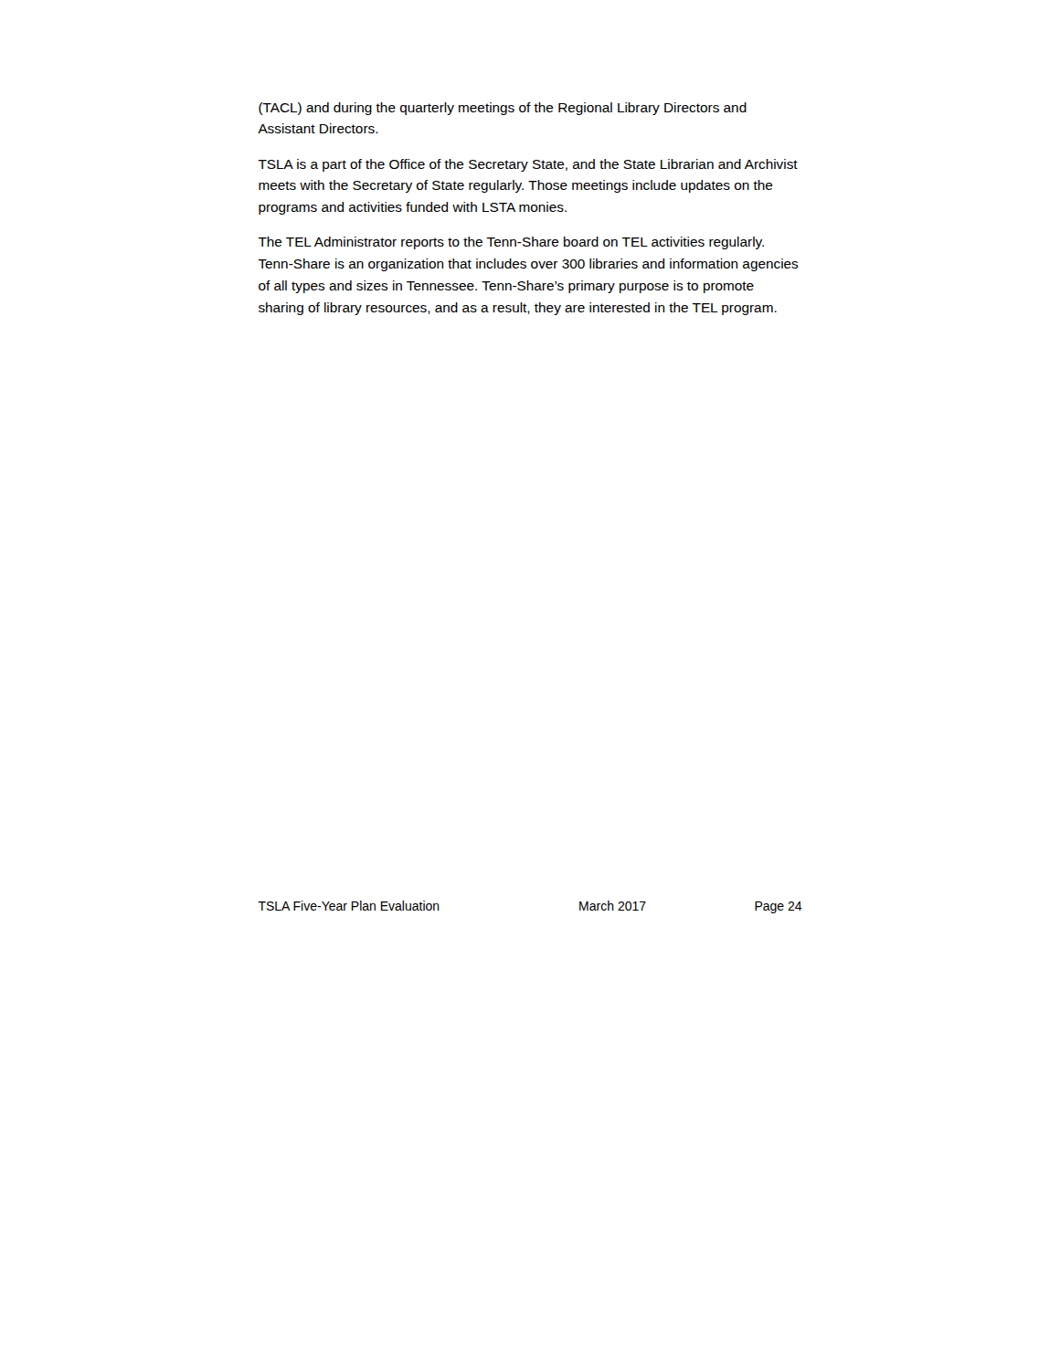(TACL) and during the quarterly meetings of the Regional Library Directors and Assistant Directors.
TSLA is a part of the Office of the Secretary State, and the State Librarian and Archivist meets with the Secretary of State regularly. Those meetings include updates on the programs and activities funded with LSTA monies.
The TEL Administrator reports to the Tenn-Share board on TEL activities regularly. Tenn-Share is an organization that includes over 300 libraries and information agencies of all types and sizes in Tennessee. Tenn-Share’s primary purpose is to promote sharing of library resources, and as a result, they are interested in the TEL program.
TSLA Five-Year Plan Evaluation March 2017 Page 24